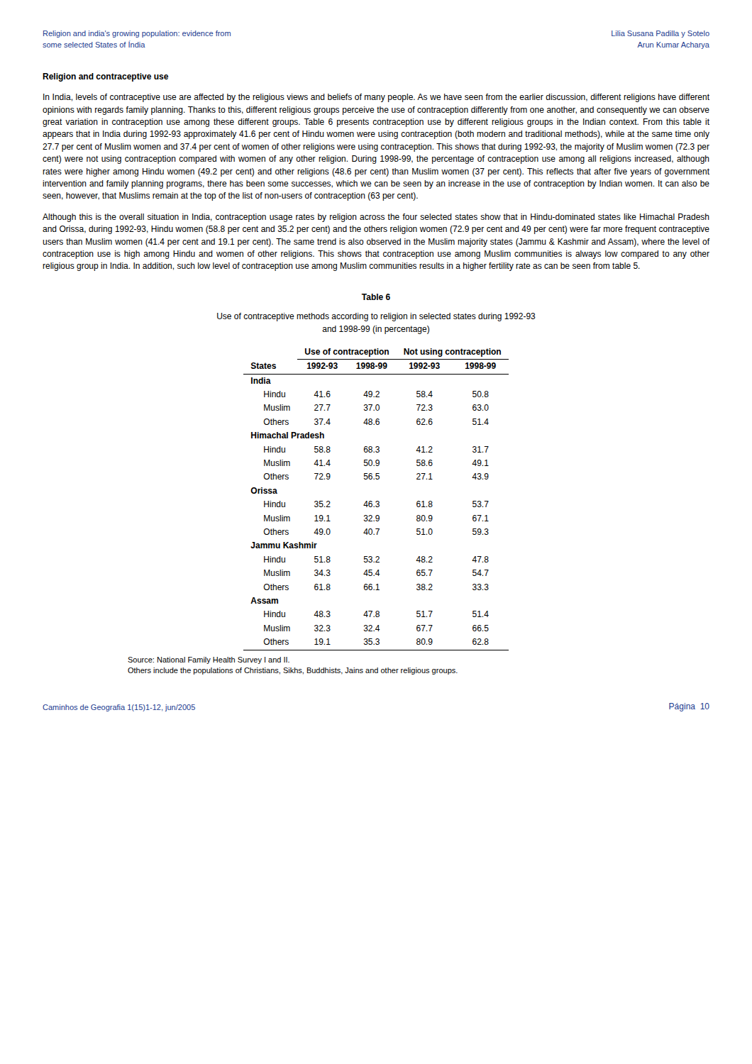Religion and india's growing population: evidence from
some selected States of Índia
Lilia Susana Padilla y Sotelo
Arun Kumar Acharya
Religion and contraceptive use
In India, levels of contraceptive use are affected by the religious views and beliefs of many people. As we have seen from the earlier discussion, different religions have different opinions with regards family planning. Thanks to this, different religious groups perceive the use of contraception differently from one another, and consequently we can observe great variation in contraception use among these different groups. Table 6 presents contraception use by different religious groups in the Indian context. From this table it appears that in India during 1992-93 approximately 41.6 per cent of Hindu women were using contraception (both modern and traditional methods), while at the same time only 27.7 per cent of Muslim women and 37.4 per cent of women of other religions were using contraception. This shows that during 1992-93, the majority of Muslim women (72.3 per cent) were not using contraception compared with women of any other religion. During 1998-99, the percentage of contraception use among all religions increased, although rates were higher among Hindu women (49.2 per cent) and other religions (48.6 per cent) than Muslim women (37 per cent). This reflects that after five years of government intervention and family planning programs, there has been some successes, which we can be seen by an increase in the use of contraception by Indian women. It can also be seen, however, that Muslims remain at the top of the list of non-users of contraception (63 per cent).
Although this is the overall situation in India, contraception usage rates by religion across the four selected states show that in Hindu-dominated states like Himachal Pradesh and Orissa, during 1992-93, Hindu women (58.8 per cent and 35.2 per cent) and the others religion women (72.9 per cent and 49 per cent) were far more frequent contraceptive users than Muslim women (41.4 per cent and 19.1 per cent). The same trend is also observed in the Muslim majority states (Jammu & Kashmir and Assam), where the level of contraception use is high among Hindu and women of other religions. This shows that contraception use among Muslim communities is always low compared to any other religious group in India. In addition, such low level of contraception use among Muslim communities results in a higher fertility rate as can be seen from table 5.
Table 6
Use of contraceptive methods according to religion in selected states during 1992-93
and 1998-99 (in percentage)
| | Use of contraception | Not using contraception |
| --- | --- | --- |
| States | 1992-93 | 1998-99 | 1992-93 | 1998-99 |
| India |
| Hindu | 41.6 | 49.2 | 58.4 | 50.8 |
| Muslim | 27.7 | 37.0 | 72.3 | 63.0 |
| Others | 37.4 | 48.6 | 62.6 | 51.4 |
| Himachal Pradesh |
| Hindu | 58.8 | 68.3 | 41.2 | 31.7 |
| Muslim | 41.4 | 50.9 | 58.6 | 49.1 |
| Others | 72.9 | 56.5 | 27.1 | 43.9 |
| Orissa |
| Hindu | 35.2 | 46.3 | 61.8 | 53.7 |
| Muslim | 19.1 | 32.9 | 80.9 | 67.1 |
| Others | 49.0 | 40.7 | 51.0 | 59.3 |
| Jammu Kashmir |
| Hindu | 51.8 | 53.2 | 48.2 | 47.8 |
| Muslim | 34.3 | 45.4 | 65.7 | 54.7 |
| Others | 61.8 | 66.1 | 38.2 | 33.3 |
| Assam |
| Hindu | 48.3 | 47.8 | 51.7 | 51.4 |
| Muslim | 32.3 | 32.4 | 67.7 | 66.5 |
| Others | 19.1 | 35.3 | 80.9 | 62.8 |
Source: National Family Health Survey I and II.
Others include the populations of Christians, Sikhs, Buddhists, Jains and other religious groups.
Caminhos de Geografia 1(15)1-12, jun/2005
Página 10